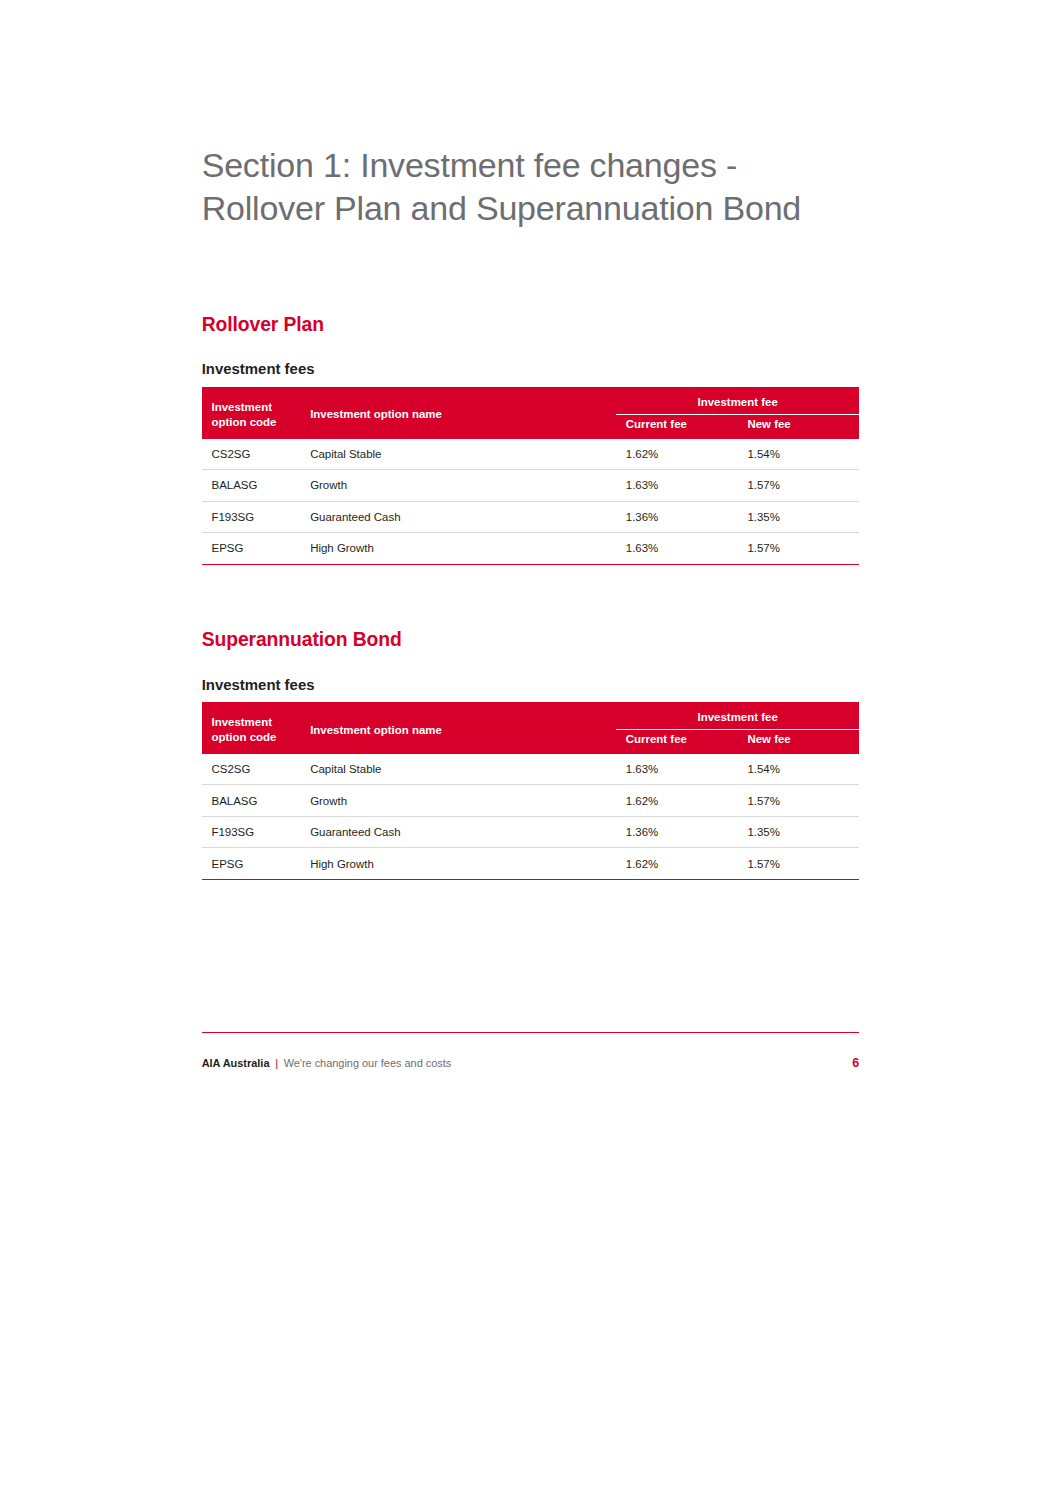Section 1: Investment fee changes -
Rollover Plan and Superannuation Bond
Rollover Plan
Investment fees
| Investment option code | Investment option name | Investment fee |
| --- | --- | --- |
| Current fee | New fee |
| CS2SG | Capital Stable | 1.62% | 1.54% |
| BALASG | Growth | 1.63% | 1.57% |
| F193SG | Guaranteed Cash | 1.36% | 1.35% |
| EPSG | High Growth | 1.63% | 1.57% |
Superannuation Bond
Investment fees
| Investment option code | Investment option name | Investment fee |
| --- | --- | --- |
| Current fee | New fee |
| CS2SG | Capital Stable | 1.63% | 1.54% |
| BALASG | Growth | 1.62% | 1.57% |
| F193SG | Guaranteed Cash | 1.36% | 1.35% |
| EPSG | High Growth | 1.62% | 1.57% |
AIA Australia|We're changing our fees and costs
6